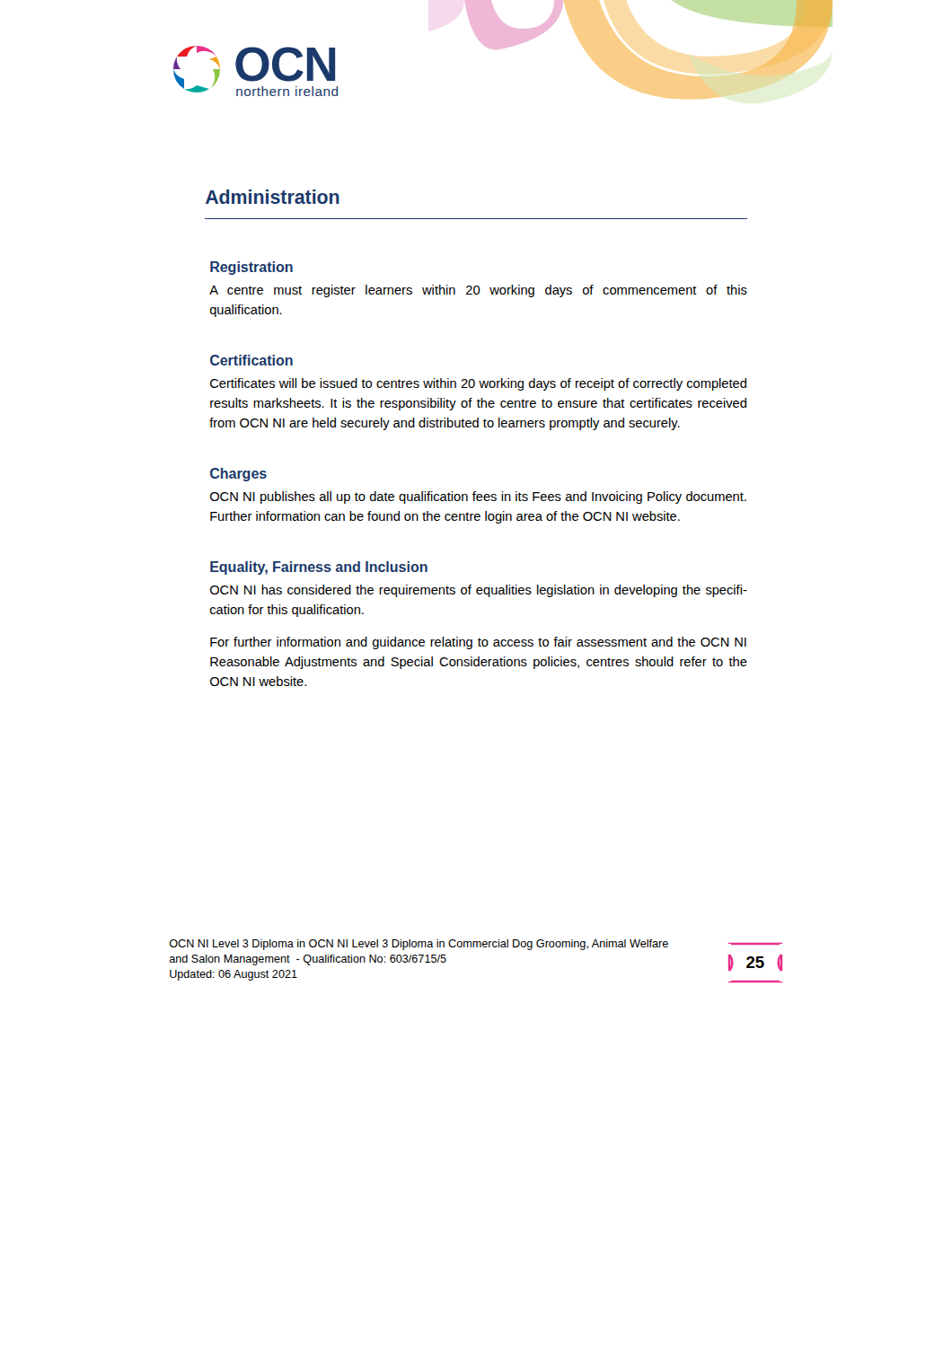OCN northern ireland
Administration
Registration
A centre must register learners within 20 working days of commencement of this qualification.
Certification
Certificates will be issued to centres within 20 working days of receipt of correctly completed results marksheets. It is the responsibility of the centre to ensure that certificates received from OCN NI are held securely and distributed to learners promptly and securely.
Charges
OCN NI publishes all up to date qualification fees in its Fees and Invoicing Policy document. Further information can be found on the centre login area of the OCN NI website.
Equality, Fairness and Inclusion
OCN NI has considered the requirements of equalities legislation in developing the specification for this qualification.
For further information and guidance relating to access to fair assessment and the OCN NI Reasonable Adjustments and Special Considerations policies, centres should refer to the OCN NI website.
OCN NI Level 3 Diploma in OCN NI Level 3 Diploma in Commercial Dog Grooming, Animal Welfare
and Salon Management - Qualification No: 603/6715/5
Updated: 06 August 2021
25